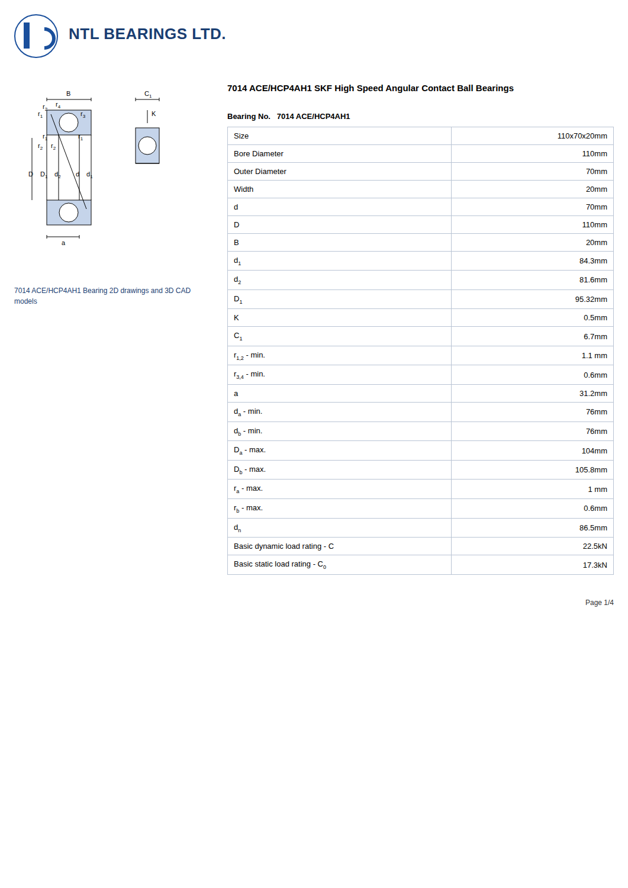NTL BEARINGS LTD.
B r2 r4 r1 r3 r1 r1 r2 r2 D D1 d2 d d1 a C1 K
7014 ACE/HCP4AH1 Bearing 2D drawings and 3D CAD models
7014 ACE/HCP4AH1 SKF High Speed Angular Contact Ball Bearings
Bearing No. 7014 ACE/HCP4AH1
| Size | 110x70x20mm |
| Bore Diameter | 110mm |
| Outer Diameter | 70mm |
| Width | 20mm |
| d | 70mm |
| D | 110mm |
| B | 20mm |
| d 1 | 84.3mm |
| d 2 | 81.6mm |
| D 1 | 95.32mm |
| K | 0.5mm |
| C 1 | 6.7mm |
| r 1,2 - min. | 1.1 mm |
| r 3,4 - min. | 0.6mm |
| a | 31.2mm |
| d a - min. | 76mm |
| d b - min. | 76mm |
| D a - max. | 104mm |
| D b - max. | 105.8mm |
| r a - max. | 1 mm |
| r b - max. | 0.6mm |
| d n | 86.5mm |
| Basic dynamic load rating - C | 22.5kN |
| Basic static load rating - C 0 | 17.3kN |
Page 1/4